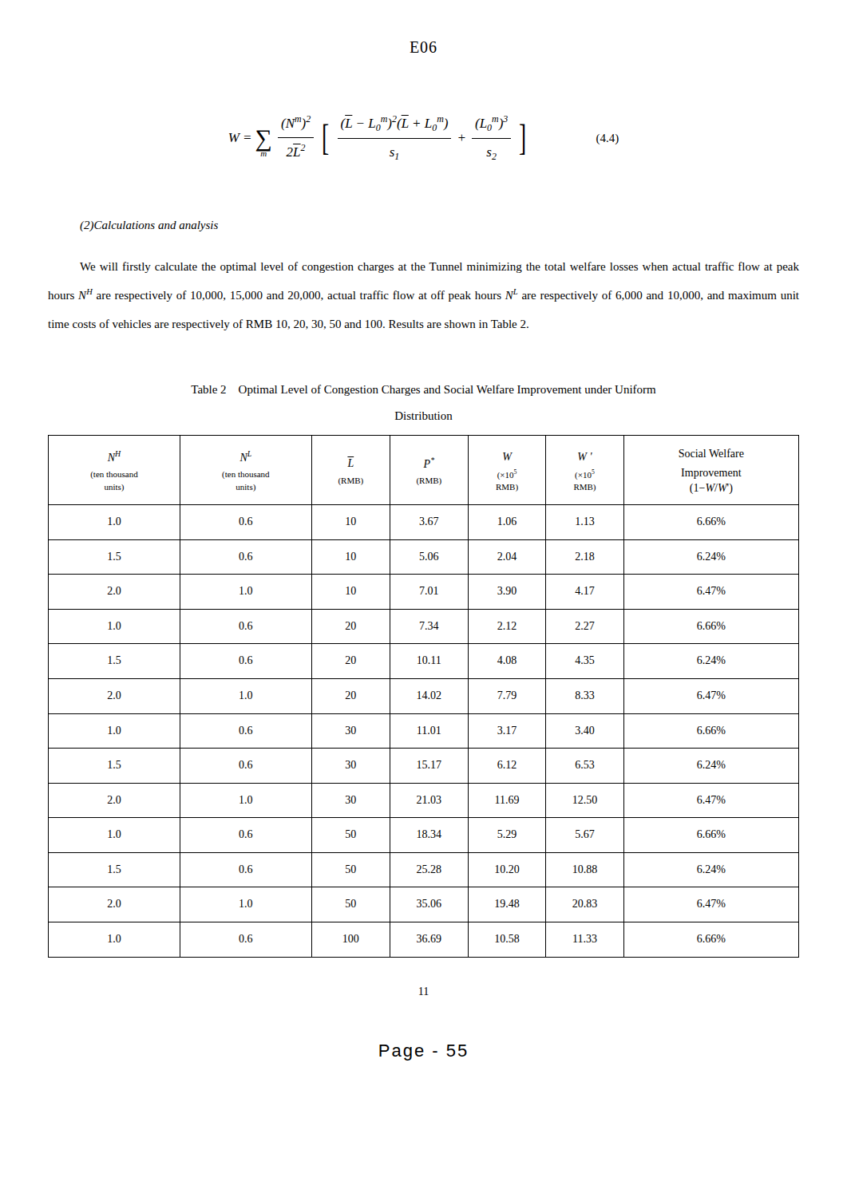E06
W = ∑m (Nm)2 2L2 [ (L − L0m)2(L + L0m) s1 + (L0m)3 s2 ] (4.4)
(2)Calculations and analysis
We will firstly calculate the optimal level of congestion charges at the Tunnel minimizing the total welfare losses when actual traffic flow at peak hours NH are respectively of 10,000, 15,000 and 20,000, actual traffic flow at off peak hours NL are respectively of 6,000 and 10,000, and maximum unit time costs of vehicles are respectively of RMB 10, 20, 30, 50 and 100. Results are shown in Table 2.
Table 2 Optimal Level of Congestion Charges and Social Welfare Improvement under Uniform Distribution
| N H (ten thousand units) | N L (ten thousand units) | L (RMB) | P * (RMB) | W (×10 5 RMB) | W ' (×10 5 RMB) | Social Welfare Improvement (1− W / W ') |
| --- | --- | --- | --- | --- | --- | --- |
| 1.0 | 0.6 | 10 | 3.67 | 1.06 | 1.13 | 6.66% |
| 1.5 | 0.6 | 10 | 5.06 | 2.04 | 2.18 | 6.24% |
| 2.0 | 1.0 | 10 | 7.01 | 3.90 | 4.17 | 6.47% |
| 1.0 | 0.6 | 20 | 7.34 | 2.12 | 2.27 | 6.66% |
| 1.5 | 0.6 | 20 | 10.11 | 4.08 | 4.35 | 6.24% |
| 2.0 | 1.0 | 20 | 14.02 | 7.79 | 8.33 | 6.47% |
| 1.0 | 0.6 | 30 | 11.01 | 3.17 | 3.40 | 6.66% |
| 1.5 | 0.6 | 30 | 15.17 | 6.12 | 6.53 | 6.24% |
| 2.0 | 1.0 | 30 | 21.03 | 11.69 | 12.50 | 6.47% |
| 1.0 | 0.6 | 50 | 18.34 | 5.29 | 5.67 | 6.66% |
| 1.5 | 0.6 | 50 | 25.28 | 10.20 | 10.88 | 6.24% |
| 2.0 | 1.0 | 50 | 35.06 | 19.48 | 20.83 | 6.47% |
| 1.0 | 0.6 | 100 | 36.69 | 10.58 | 11.33 | 6.66% |
11
Page - 55